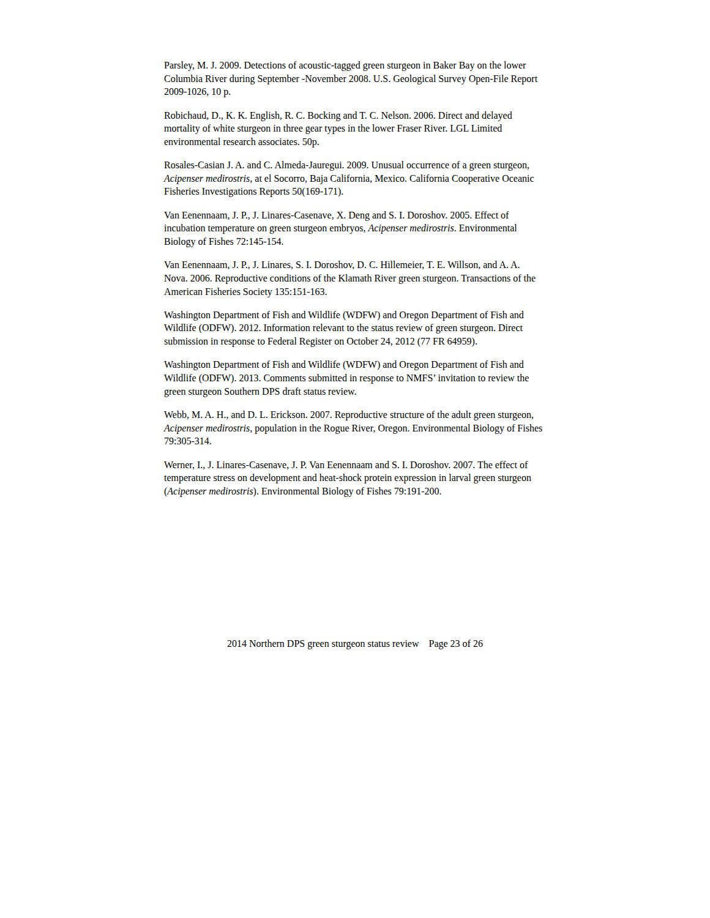Parsley, M. J. 2009. Detections of acoustic-tagged green sturgeon in Baker Bay on the lower Columbia River during September -November 2008. U.S. Geological Survey Open-File Report 2009-1026, 10 p.
Robichaud, D., K. K. English, R. C. Bocking and T. C. Nelson. 2006. Direct and delayed mortality of white sturgeon in three gear types in the lower Fraser River. LGL Limited environmental research associates. 50p.
Rosales-Casian J. A. and C. Almeda-Jauregui. 2009. Unusual occurrence of a green sturgeon, Acipenser medirostris, at el Socorro, Baja California, Mexico. California Cooperative Oceanic Fisheries Investigations Reports 50(169-171).
Van Eenennaam, J. P., J. Linares-Casenave, X. Deng and S. I. Doroshov. 2005. Effect of incubation temperature on green sturgeon embryos, Acipenser medirostris. Environmental Biology of Fishes 72:145-154.
Van Eenennaam, J. P., J. Linares, S. I. Doroshov, D. C. Hillemeier, T. E. Willson, and A. A. Nova. 2006. Reproductive conditions of the Klamath River green sturgeon. Transactions of the American Fisheries Society 135:151-163.
Washington Department of Fish and Wildlife (WDFW) and Oregon Department of Fish and Wildlife (ODFW). 2012. Information relevant to the status review of green sturgeon. Direct submission in response to Federal Register on October 24, 2012 (77 FR 64959).
Washington Department of Fish and Wildlife (WDFW) and Oregon Department of Fish and Wildlife (ODFW). 2013. Comments submitted in response to NMFS’ invitation to review the green sturgeon Southern DPS draft status review.
Webb, M. A. H., and D. L. Erickson. 2007. Reproductive structure of the adult green sturgeon, Acipenser medirostris, population in the Rogue River, Oregon. Environmental Biology of Fishes 79:305-314.
Werner, I., J. Linares-Casenave, J. P. Van Eenennaam and S. I. Doroshov. 2007. The effect of temperature stress on development and heat-shock protein expression in larval green sturgeon (Acipenser medirostris). Environmental Biology of Fishes 79:191-200.
2014 Northern DPS green sturgeon status review Page 23 of 26